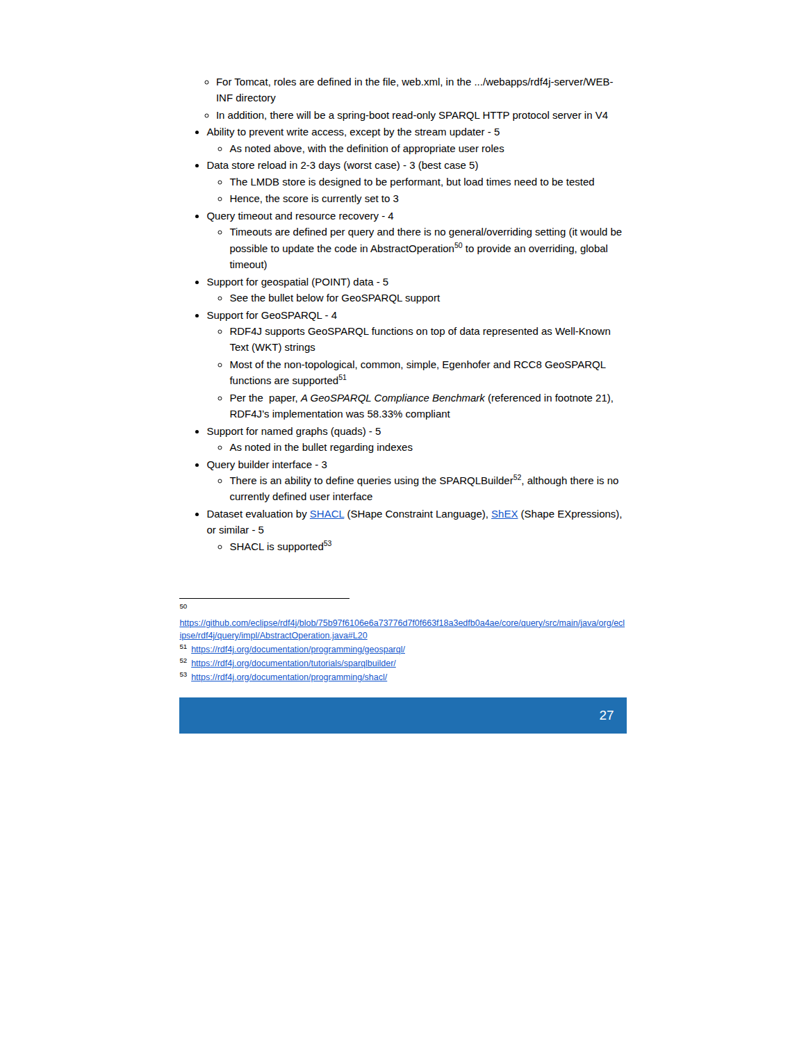For Tomcat, roles are defined in the file, web.xml, in the .../webapps/rdf4j-server/WEB-INF directory
In addition, there will be a spring-boot read-only SPARQL HTTP protocol server in V4
Ability to prevent write access, except by the stream updater - 5
As noted above, with the definition of appropriate user roles
Data store reload in 2-3 days (worst case) - 3 (best case 5)
The LMDB store is designed to be performant, but load times need to be tested
Hence, the score is currently set to 3
Query timeout and resource recovery - 4
Timeouts are defined per query and there is no general/overriding setting (it would be possible to update the code in AbstractOperation50 to provide an overriding, global timeout)
Support for geospatial (POINT) data - 5
See the bullet below for GeoSPARQL support
Support for GeoSPARQL - 4
RDF4J supports GeoSPARQL functions on top of data represented as Well-Known Text (WKT) strings
Most of the non-topological, common, simple, Egenhofer and RCC8 GeoSPARQL functions are supported51
Per the paper, A GeoSPARQL Compliance Benchmark (referenced in footnote 21), RDF4J’s implementation was 58.33% compliant
Support for named graphs (quads) - 5
As noted in the bullet regarding indexes
Query builder interface - 3
There is an ability to define queries using the SPARQLBuilder52, although there is no currently defined user interface
Dataset evaluation by SHACL (SHape Constraint Language), ShEX (Shape EXpressions), or similar - 5
SHACL is supported53
50
https://github.com/eclipse/rdf4j/blob/75b97f6106e6a73776d7f0f663f18a3edfb0a4ae/core/query/src/main/java/org/eclipse/rdf4j/query/impl/AbstractOperation.java#L20
51 https://rdf4j.org/documentation/programming/geosparql/
52 https://rdf4j.org/documentation/tutorials/sparqlbuilder/
53 https://rdf4j.org/documentation/programming/shacl/
27